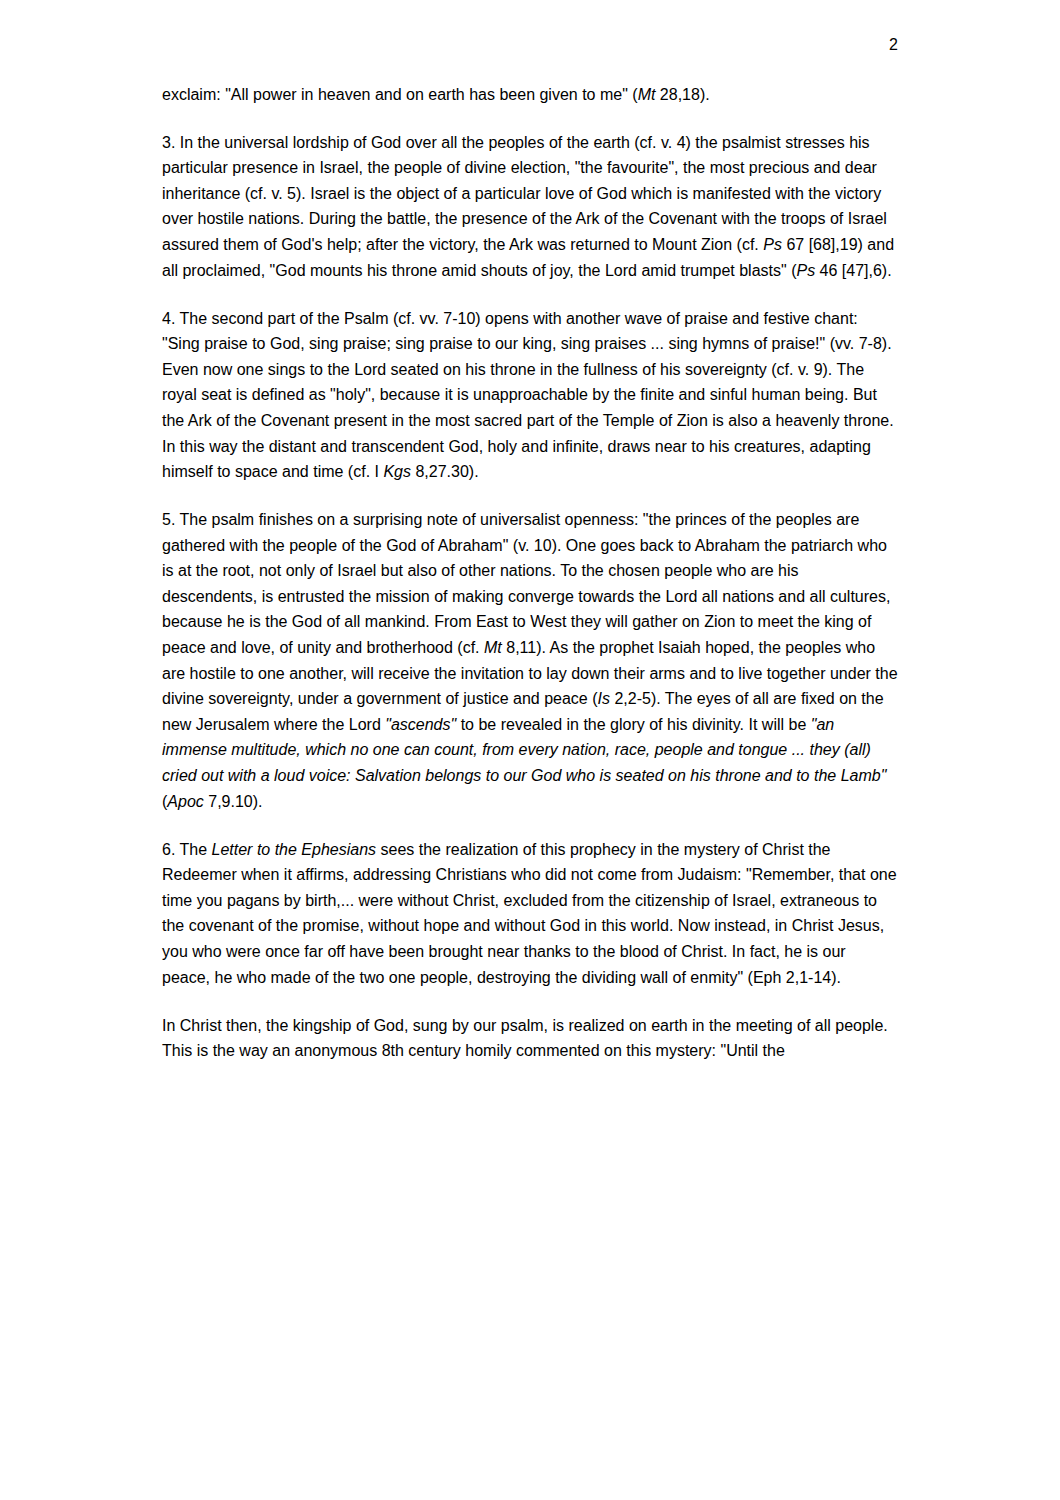2
exclaim: "All power in heaven and on earth has been given to me" (Mt 28,18).
3. In the universal lordship of God over all the peoples of the earth (cf. v. 4) the psalmist stresses his particular presence in Israel, the people of divine election, "the favourite", the most precious and dear inheritance (cf. v. 5). Israel is the object of a particular love of God which is manifested with the victory over hostile nations. During the battle, the presence of the Ark of the Covenant with the troops of Israel assured them of God's help; after the victory, the Ark was returned to Mount Zion (cf. Ps 67 [68],19) and all proclaimed, "God mounts his throne amid shouts of joy, the Lord amid trumpet blasts" (Ps 46 [47],6).
4. The second part of the Psalm (cf. vv. 7-10) opens with another wave of praise and festive chant: "Sing praise to God, sing praise; sing praise to our king, sing praises ... sing hymns of praise!" (vv. 7-8). Even now one sings to the Lord seated on his throne in the fullness of his sovereignty (cf. v. 9). The royal seat is defined as "holy", because it is unapproachable by the finite and sinful human being. But the Ark of the Covenant present in the most sacred part of the Temple of Zion is also a heavenly throne. In this way the distant and transcendent God, holy and infinite, draws near to his creatures, adapting himself to space and time (cf. I Kgs 8,27.30).
5. The psalm finishes on a surprising note of universalist openness: "the princes of the peoples are gathered with the people of the God of Abraham" (v. 10). One goes back to Abraham the patriarch who is at the root, not only of Israel but also of other nations. To the chosen people who are his descendents, is entrusted the mission of making converge towards the Lord all nations and all cultures, because he is the God of all mankind. From East to West they will gather on Zion to meet the king of peace and love, of unity and brotherhood (cf. Mt 8,11). As the prophet Isaiah hoped, the peoples who are hostile to one another, will receive the invitation to lay down their arms and to live together under the divine sovereignty, under a government of justice and peace (Is 2,2-5). The eyes of all are fixed on the new Jerusalem where the Lord "ascends" to be revealed in the glory of his divinity. It will be "an immense multitude, which no one can count, from every nation, race, people and tongue ... they (all) cried out with a loud voice: Salvation belongs to our God who is seated on his throne and to the Lamb" (Apoc 7,9.10).
6. The Letter to the Ephesians sees the realization of this prophecy in the mystery of Christ the Redeemer when it affirms, addressing Christians who did not come from Judaism: "Remember, that one time you pagans by birth,... were without Christ, excluded from the citizenship of Israel, extraneous to the covenant of the promise, without hope and without God in this world. Now instead, in Christ Jesus, you who were once far off have been brought near thanks to the blood of Christ. In fact, he is our peace, he who made of the two one people, destroying the dividing wall of enmity" (Eph 2,1-14).
In Christ then, the kingship of God, sung by our psalm, is realized on earth in the meeting of all people. This is the way an anonymous 8th century homily commented on this mystery: "Until the